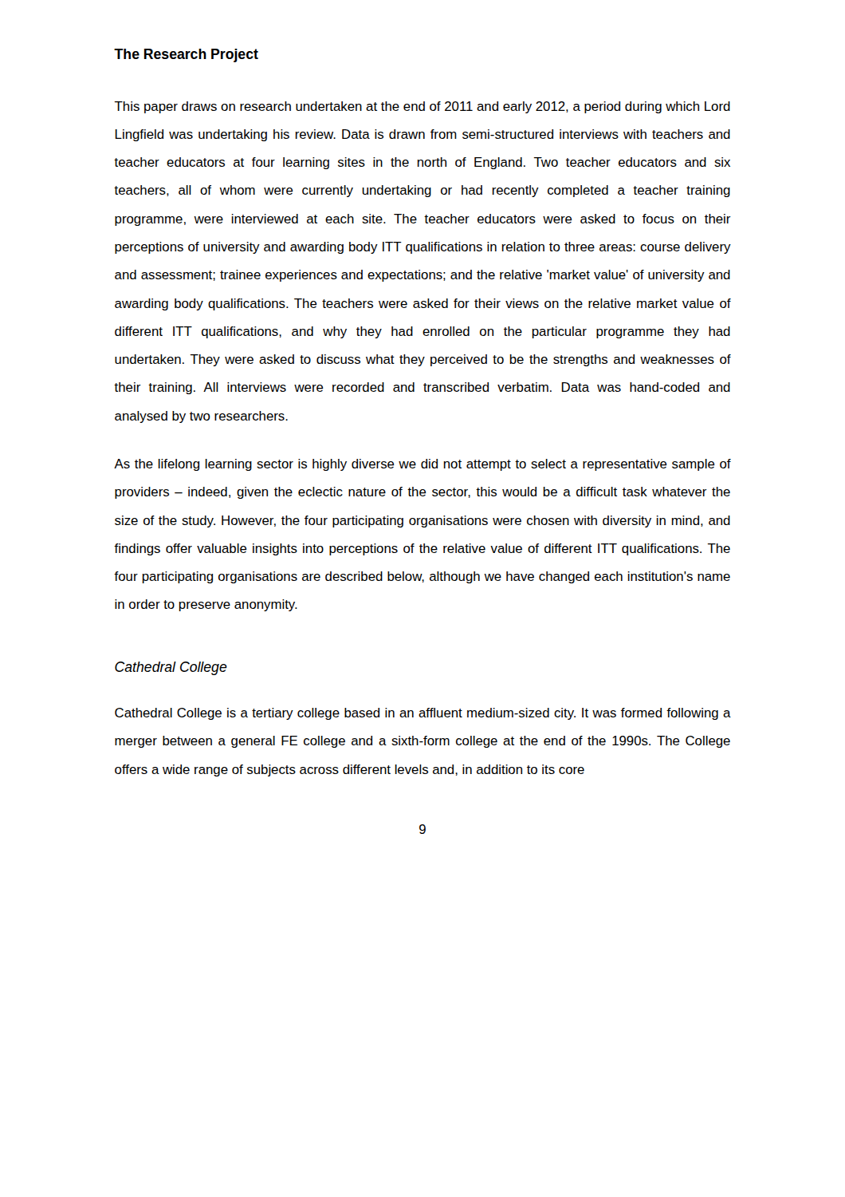The Research Project
This paper draws on research undertaken at the end of 2011 and early 2012, a period during which Lord Lingfield was undertaking his review. Data is drawn from semi-structured interviews with teachers and teacher educators at four learning sites in the north of England. Two teacher educators and six teachers, all of whom were currently undertaking or had recently completed a teacher training programme, were interviewed at each site. The teacher educators were asked to focus on their perceptions of university and awarding body ITT qualifications in relation to three areas: course delivery and assessment; trainee experiences and expectations; and the relative 'market value' of university and awarding body qualifications. The teachers were asked for their views on the relative market value of different ITT qualifications, and why they had enrolled on the particular programme they had undertaken. They were asked to discuss what they perceived to be the strengths and weaknesses of their training. All interviews were recorded and transcribed verbatim. Data was hand-coded and analysed by two researchers.
As the lifelong learning sector is highly diverse we did not attempt to select a representative sample of providers – indeed, given the eclectic nature of the sector, this would be a difficult task whatever the size of the study. However, the four participating organisations were chosen with diversity in mind, and findings offer valuable insights into perceptions of the relative value of different ITT qualifications. The four participating organisations are described below, although we have changed each institution's name in order to preserve anonymity.
Cathedral College
Cathedral College is a tertiary college based in an affluent medium-sized city. It was formed following a merger between a general FE college and a sixth-form college at the end of the 1990s. The College offers a wide range of subjects across different levels and, in addition to its core
9